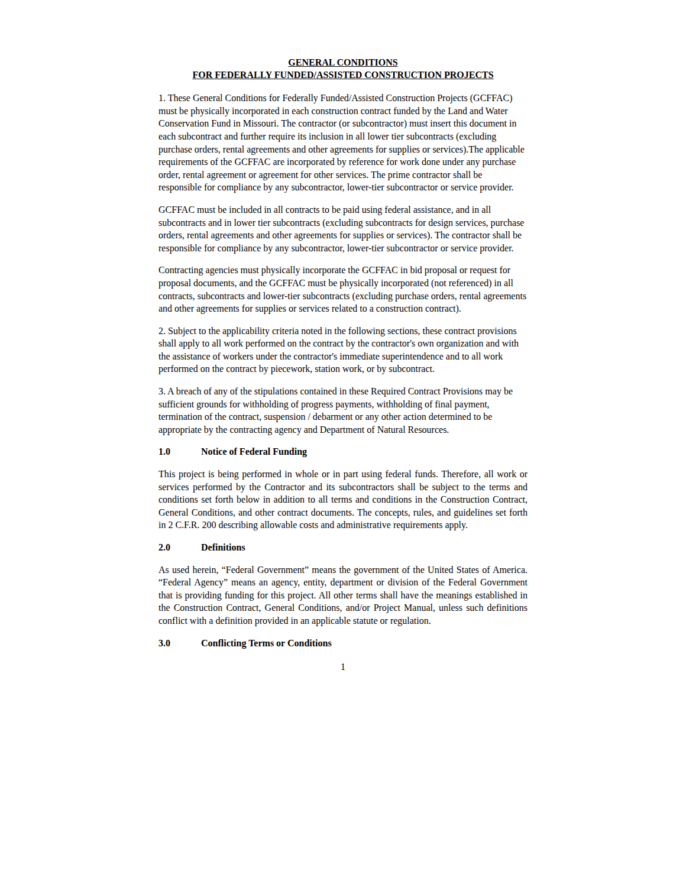GENERAL CONDITIONS FOR FEDERALLY FUNDED/ASSISTED CONSTRUCTION PROJECTS
1. These General Conditions for Federally Funded/Assisted Construction Projects (GCFFAC) must be physically incorporated in each construction contract funded by the Land and Water Conservation Fund in Missouri. The contractor (or subcontractor) must insert this document in each subcontract and further require its inclusion in all lower tier subcontracts (excluding purchase orders, rental agreements and other agreements for supplies or services).The applicable requirements of the GCFFAC are incorporated by reference for work done under any purchase order, rental agreement or agreement for other services. The prime contractor shall be responsible for compliance by any subcontractor, lower-tier subcontractor or service provider.
GCFFAC must be included in all contracts to be paid using federal assistance, and in all subcontracts and in lower tier subcontracts (excluding subcontracts for design services, purchase orders, rental agreements and other agreements for supplies or services). The contractor shall be responsible for compliance by any subcontractor, lower-tier subcontractor or service provider.
Contracting agencies must physically incorporate the GCFFAC in bid proposal or request for proposal documents, and the GCFFAC must be physically incorporated (not referenced) in all contracts, subcontracts and lower-tier subcontracts (excluding purchase orders, rental agreements and other agreements for supplies or services related to a construction contract).
2. Subject to the applicability criteria noted in the following sections, these contract provisions shall apply to all work performed on the contract by the contractor's own organization and with the assistance of workers under the contractor's immediate superintendence and to all work performed on the contract by piecework, station work, or by subcontract.
3. A breach of any of the stipulations contained in these Required Contract Provisions may be sufficient grounds for withholding of progress payments, withholding of final payment, termination of the contract, suspension / debarment or any other action determined to be appropriate by the contracting agency and Department of Natural Resources.
1.0 Notice of Federal Funding
This project is being performed in whole or in part using federal funds. Therefore, all work or services performed by the Contractor and its subcontractors shall be subject to the terms and conditions set forth below in addition to all terms and conditions in the Construction Contract, General Conditions, and other contract documents. The concepts, rules, and guidelines set forth in 2 C.F.R. 200 describing allowable costs and administrative requirements apply.
2.0 Definitions
As used herein, “Federal Government” means the government of the United States of America. “Federal Agency” means an agency, entity, department or division of the Federal Government that is providing funding for this project. All other terms shall have the meanings established in the Construction Contract, General Conditions, and/or Project Manual, unless such definitions conflict with a definition provided in an applicable statute or regulation.
3.0 Conflicting Terms or Conditions
1